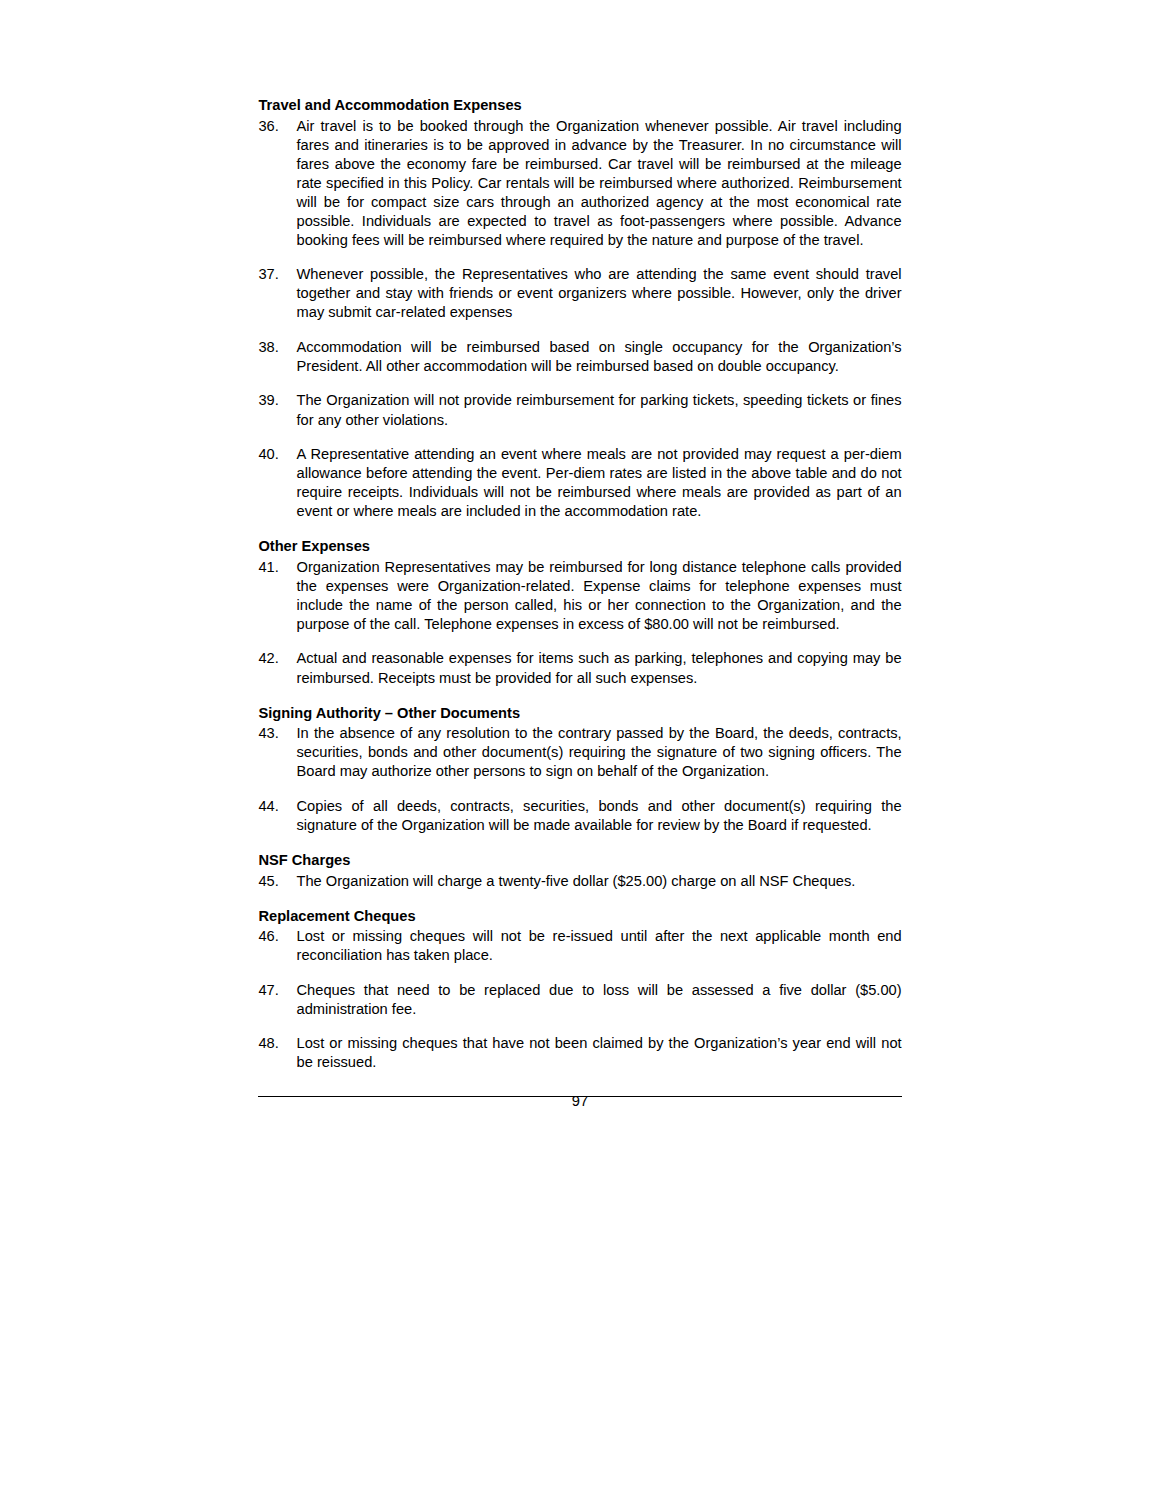Travel and Accommodation Expenses
36. Air travel is to be booked through the Organization whenever possible. Air travel including fares and itineraries is to be approved in advance by the Treasurer. In no circumstance will fares above the economy fare be reimbursed. Car travel will be reimbursed at the mileage rate specified in this Policy. Car rentals will be reimbursed where authorized. Reimbursement will be for compact size cars through an authorized agency at the most economical rate possible. Individuals are expected to travel as foot-passengers where possible. Advance booking fees will be reimbursed where required by the nature and purpose of the travel.
37. Whenever possible, the Representatives who are attending the same event should travel together and stay with friends or event organizers where possible. However, only the driver may submit car-related expenses
38. Accommodation will be reimbursed based on single occupancy for the Organization’s President. All other accommodation will be reimbursed based on double occupancy.
39. The Organization will not provide reimbursement for parking tickets, speeding tickets or fines for any other violations.
40. A Representative attending an event where meals are not provided may request a per-diem allowance before attending the event. Per-diem rates are listed in the above table and do not require receipts. Individuals will not be reimbursed where meals are provided as part of an event or where meals are included in the accommodation rate.
Other Expenses
41. Organization Representatives may be reimbursed for long distance telephone calls provided the expenses were Organization-related. Expense claims for telephone expenses must include the name of the person called, his or her connection to the Organization, and the purpose of the call. Telephone expenses in excess of $80.00 will not be reimbursed.
42. Actual and reasonable expenses for items such as parking, telephones and copying may be reimbursed. Receipts must be provided for all such expenses.
Signing Authority – Other Documents
43. In the absence of any resolution to the contrary passed by the Board, the deeds, contracts, securities, bonds and other document(s) requiring the signature of two signing officers. The Board may authorize other persons to sign on behalf of the Organization.
44. Copies of all deeds, contracts, securities, bonds and other document(s) requiring the signature of the Organization will be made available for review by the Board if requested.
NSF Charges
45. The Organization will charge a twenty-five dollar ($25.00) charge on all NSF Cheques.
Replacement Cheques
46. Lost or missing cheques will not be re-issued until after the next applicable month end reconciliation has taken place.
47. Cheques that need to be replaced due to loss will be assessed a five dollar ($5.00) administration fee.
48. Lost or missing cheques that have not been claimed by the Organization’s year end will not be reissued.
97